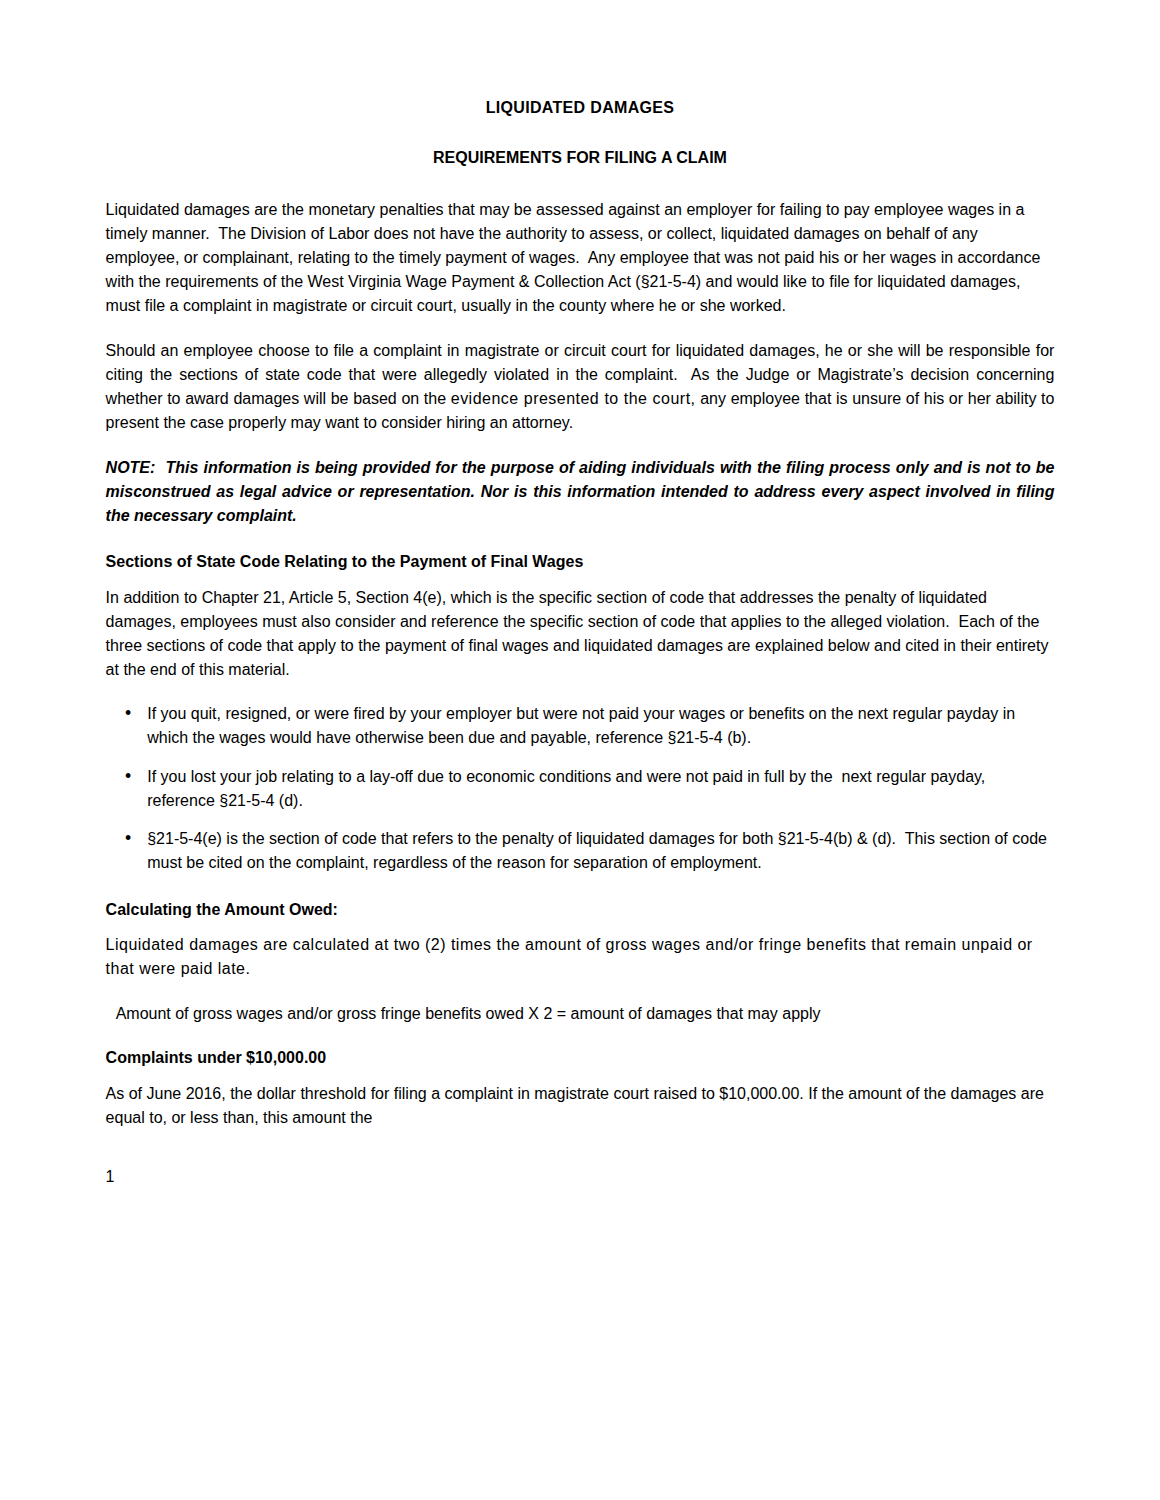LIQUIDATED DAMAGES
REQUIREMENTS FOR FILING A CLAIM
Liquidated damages are the monetary penalties that may be assessed against an employer for failing to pay employee wages in a timely manner. The Division of Labor does not have the authority to assess, or collect, liquidated damages on behalf of any employee, or complainant, relating to the timely payment of wages. Any employee that was not paid his or her wages in accordance with the requirements of the West Virginia Wage Payment & Collection Act (§21-5-4) and would like to file for liquidated damages, must file a complaint in magistrate or circuit court, usually in the county where he or she worked.
Should an employee choose to file a complaint in magistrate or circuit court for liquidated damages, he or she will be responsible for citing the sections of state code that were allegedly violated in the complaint. As the Judge or Magistrate’s decision concerning whether to award damages will be based on the evidence presented to the court, any employee that is unsure of his or her ability to present the case properly may want to consider hiring an attorney.
NOTE: This information is being provided for the purpose of aiding individuals with the filing process only and is not to be misconstrued as legal advice or representation. Nor is this information intended to address every aspect involved in filing the necessary complaint.
Sections of State Code Relating to the Payment of Final Wages
In addition to Chapter 21, Article 5, Section 4(e), which is the specific section of code that addresses the penalty of liquidated damages, employees must also consider and reference the specific section of code that applies to the alleged violation. Each of the three sections of code that apply to the payment of final wages and liquidated damages are explained below and cited in their entirety at the end of this material.
If you quit, resigned, or were fired by your employer but were not paid your wages or benefits on the next regular payday in which the wages would have otherwise been due and payable, reference §21-5-4 (b).
If you lost your job relating to a lay-off due to economic conditions and were not paid in full by the next regular payday, reference §21-5-4 (d).
§21-5-4(e) is the section of code that refers to the penalty of liquidated damages for both §21-5-4(b) & (d). This section of code must be cited on the complaint, regardless of the reason for separation of employment.
Calculating the Amount Owed:
Liquidated damages are calculated at two (2) times the amount of gross wages and/or fringe benefits that remain unpaid or that were paid late.
Amount of gross wages and/or gross fringe benefits owed X 2 = amount of damages that may apply
Complaints under $10,000.00
As of June 2016, the dollar threshold for filing a complaint in magistrate court raised to $10,000.00. If the amount of the damages are equal to, or less than, this amount the
1